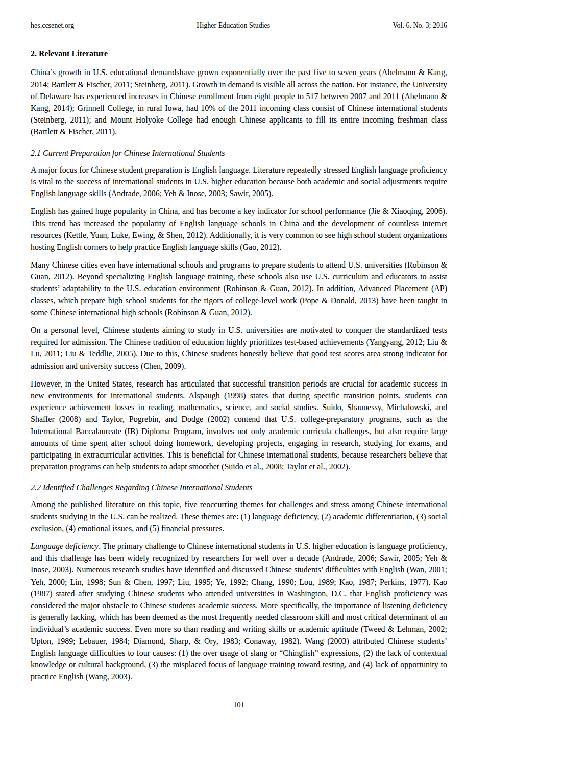hes.ccsenet.org Higher Education Studies Vol. 6, No. 3; 2016
2. Relevant Literature
China’s growth in U.S. educational demandshave grown exponentially over the past five to seven years (Abelmann & Kang, 2014; Bartlett & Fischer, 2011; Steinberg, 2011). Growth in demand is visible all across the nation. For instance, the University of Delaware has experienced increases in Chinese enrollment from eight people to 517 between 2007 and 2011 (Abelmann & Kang, 2014); Grinnell College, in rural Iowa, had 10% of the 2011 incoming class consist of Chinese international students (Steinberg, 2011); and Mount Holyoke College had enough Chinese applicants to fill its entire incoming freshman class (Bartlett & Fischer, 2011).
2.1 Current Preparation for Chinese International Students
A major focus for Chinese student preparation is English language. Literature repeatedly stressed English language proficiency is vital to the success of international students in U.S. higher education because both academic and social adjustments require English language skills (Andrade, 2006; Yeh & Inose, 2003; Sawir, 2005).
English has gained huge popularity in China, and has become a key indicator for school performance (Jie & Xiaoqing, 2006). This trend has increased the popularity of English language schools in China and the development of countless internet resources (Kettle, Yuan, Luke, Ewing, & Shen, 2012). Additionally, it is very common to see high school student organizations hosting English corners to help practice English language skills (Gao, 2012).
Many Chinese cities even have international schools and programs to prepare students to attend U.S. universities (Robinson & Guan, 2012). Beyond specializing English language training, these schools also use U.S. curriculum and educators to assist students’ adaptability to the U.S. education environment (Robinson & Guan, 2012). In addition, Advanced Placement (AP) classes, which prepare high school students for the rigors of college-level work (Pope & Donald, 2013) have been taught in some Chinese international high schools (Robinson & Guan, 2012).
On a personal level, Chinese students aiming to study in U.S. universities are motivated to conquer the standardized tests required for admission. The Chinese tradition of education highly prioritizes test-based achievements (Yangyang, 2012; Liu & Lu, 2011; Liu & Teddlie, 2005). Due to this, Chinese students honestly believe that good test scores area strong indicator for admission and university success (Chen, 2009).
However, in the United States, research has articulated that successful transition periods are crucial for academic success in new environments for international students. Alspaugh (1998) states that during specific transition points, students can experience achievement losses in reading, mathematics, science, and social studies. Suido, Shaunessy, Michalowski, and Shaffer (2008) and Taylor, Pogrebin, and Dodge (2002) contend that U.S. college-preparatory programs, such as the International Baccalaureate (IB) Diploma Program, involves not only academic curricula challenges, but also require large amounts of time spent after school doing homework, developing projects, engaging in research, studying for exams, and participating in extracurricular activities. This is beneficial for Chinese international students, because researchers believe that preparation programs can help students to adapt smoother (Suido et al., 2008; Taylor et al., 2002).
2.2 Identified Challenges Regarding Chinese International Students
Among the published literature on this topic, five reoccurring themes for challenges and stress among Chinese international students studying in the U.S. can be realized. These themes are: (1) language deficiency, (2) academic differentiation, (3) social exclusion, (4) emotional issues, and (5) financial pressures.
Language deficiency. The primary challenge to Chinese international students in U.S. higher education is language proficiency, and this challenge has been widely recognized by researchers for well over a decade (Andrade, 2006; Sawir, 2005; Yeh & Inose, 2003). Numerous research studies have identified and discussed Chinese students’ difficulties with English (Wan, 2001; Yeh, 2000; Lin, 1998; Sun & Chen, 1997; Liu, 1995; Ye, 1992; Chang, 1990; Lou, 1989; Kao, 1987; Perkins, 1977). Kao (1987) stated after studying Chinese students who attended universities in Washington, D.C. that English proficiency was considered the major obstacle to Chinese students academic success. More specifically, the importance of listening deficiency is generally lacking, which has been deemed as the most frequently needed classroom skill and most critical determinant of an individual’s academic success. Even more so than reading and writing skills or academic aptitude (Tweed & Lehman, 2002; Upton, 1989; Lebauer, 1984; Diamond, Sharp, & Ory, 1983; Conaway, 1982). Wang (2003) attributed Chinese students’ English language difficulties to four causes: (1) the over usage of slang or “Chinglish” expressions, (2) the lack of contextual knowledge or cultural background, (3) the misplaced focus of language training toward testing, and (4) lack of opportunity to practice English (Wang, 2003).
101